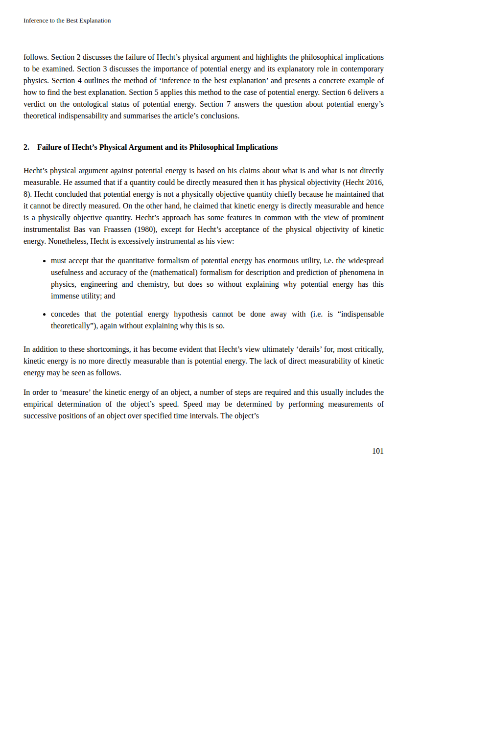Inference to the Best Explanation
follows. Section 2 discusses the failure of Hecht’s physical argument and highlights the philosophical implications to be examined. Section 3 discusses the importance of potential energy and its explanatory role in contemporary physics. Section 4 outlines the method of ‘inference to the best explanation’ and presents a concrete example of how to find the best explanation. Section 5 applies this method to the case of potential energy. Section 6 delivers a verdict on the ontological status of potential energy. Section 7 answers the question about potential energy’s theoretical indispensability and summarises the article’s conclusions.
2. Failure of Hecht’s Physical Argument and its Philosophical Implications
Hecht’s physical argument against potential energy is based on his claims about what is and what is not directly measurable. He assumed that if a quantity could be directly measured then it has physical objectivity (Hecht 2016, 8). Hecht concluded that potential energy is not a physically objective quantity chiefly because he maintained that it cannot be directly measured. On the other hand, he claimed that kinetic energy is directly measurable and hence is a physically objective quantity. Hecht’s approach has some features in common with the view of prominent instrumentalist Bas van Fraassen (1980), except for Hecht’s acceptance of the physical objectivity of kinetic energy. Nonetheless, Hecht is excessively instrumental as his view:
must accept that the quantitative formalism of potential energy has enormous utility, i.e. the widespread usefulness and accuracy of the (mathematical) formalism for description and prediction of phenomena in physics, engineering and chemistry, but does so without explaining why potential energy has this immense utility; and
concedes that the potential energy hypothesis cannot be done away with (i.e. is “indispensable theoretically”), again without explaining why this is so.
In addition to these shortcomings, it has become evident that Hecht’s view ultimately ‘derails’ for, most critically, kinetic energy is no more directly measurable than is potential energy. The lack of direct measurability of kinetic energy may be seen as follows.
In order to ‘measure’ the kinetic energy of an object, a number of steps are required and this usually includes the empirical determination of the object’s speed. Speed may be determined by performing measurements of successive positions of an object over specified time intervals. The object’s
101